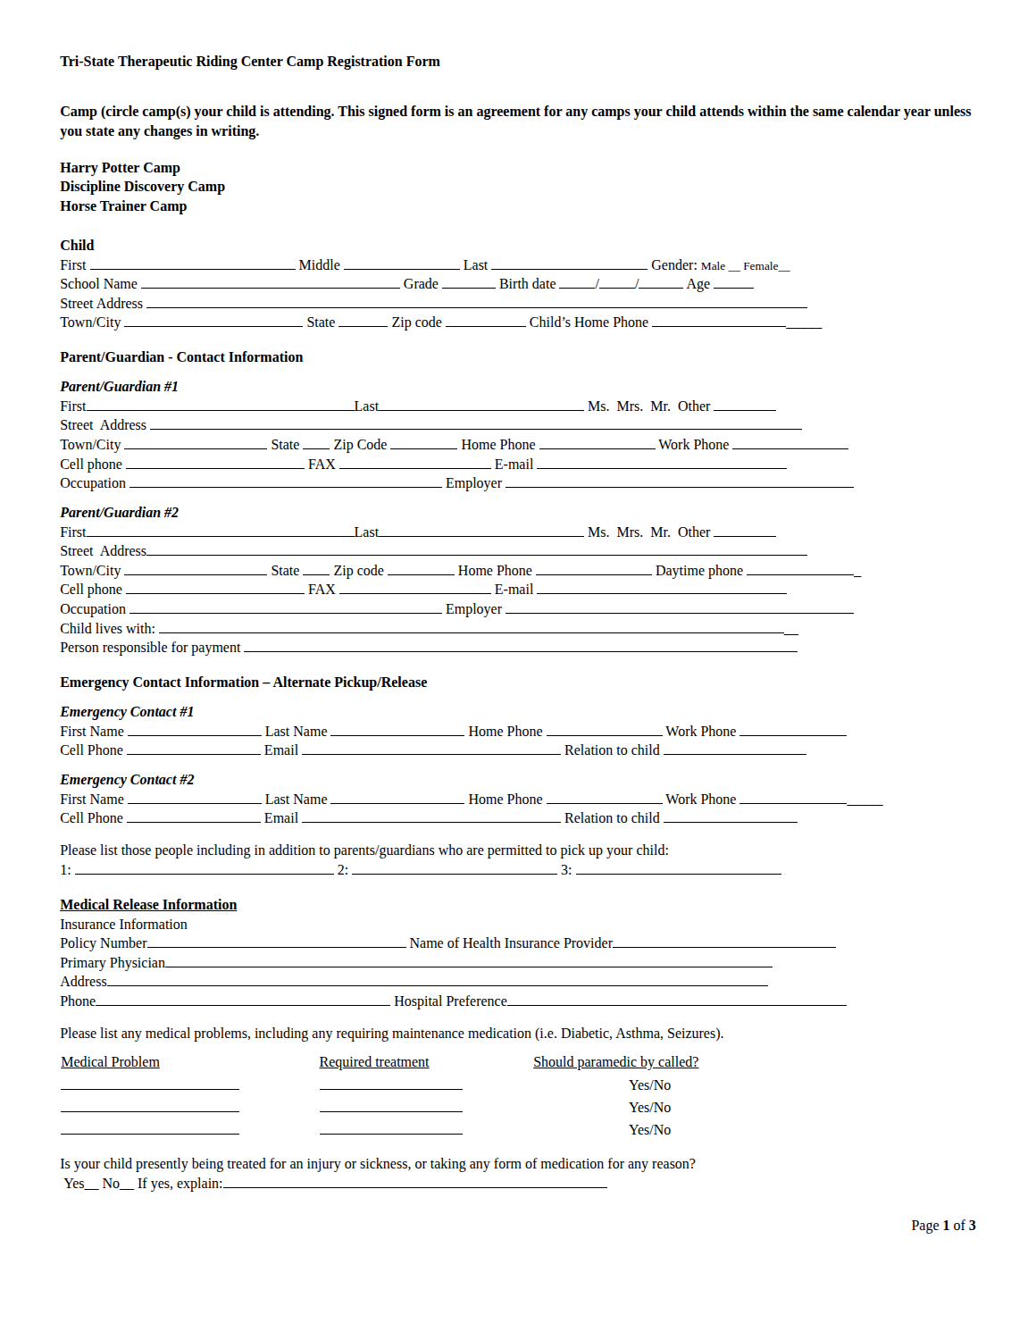Tri-State Therapeutic Riding Center Camp Registration Form
Camp (circle camp(s) your child is attending. This signed form is an agreement for any camps your child attends within the same calendar year unless you state any changes in writing.
Harry Potter Camp
Discipline Discovery Camp
Horse Trainer Camp
Child
First Middle Last Gender: Male __ Female__
School Name Grade Birth date / / Age
Street Address
Town/City State Zip code Child’s Home Phone _____
Parent/Guardian - Contact Information
Parent/Guardian #1
First Last Ms. Mrs. Mr. Other
Street Address
Town/City State Zip Code Home Phone Work Phone
Cell phone FAX E-mail
Occupation Employer
Parent/Guardian #2
First Last Ms. Mrs. Mr. Other
Street Address
Town/City State Zip code Home Phone Daytime phone _
Cell phone FAX E-mail
Occupation Employer
Child lives with: __
Person responsible for payment
Emergency Contact Information – Alternate Pickup/Release
Emergency Contact #1
First Name Last Name Home Phone Work Phone
Cell Phone Email Relation to child
Emergency Contact #2
First Name Last Name Home Phone Work Phone _____
Cell Phone Email Relation to child
Please list those people including in addition to parents/guardians who are permitted to pick up your child:
1: 2: 3:
Medical Release Information
Insurance Information
Policy Number Name of Health Insurance Provider
Primary Physician
Address
Phone Hospital Preference
Please list any medical problems, including any requiring maintenance medication (i.e. Diabetic, Asthma, Seizures).
| Medical Problem | Required treatment | Should paramedic by called? |
| --- | --- | --- |
| | | Yes/No |
| | | Yes/No |
| | | Yes/No |
Is your child presently being treated for an injury or sickness, or taking any form of medication for any reason?
Yes__ No__ If yes, explain:
Page 1 of 3